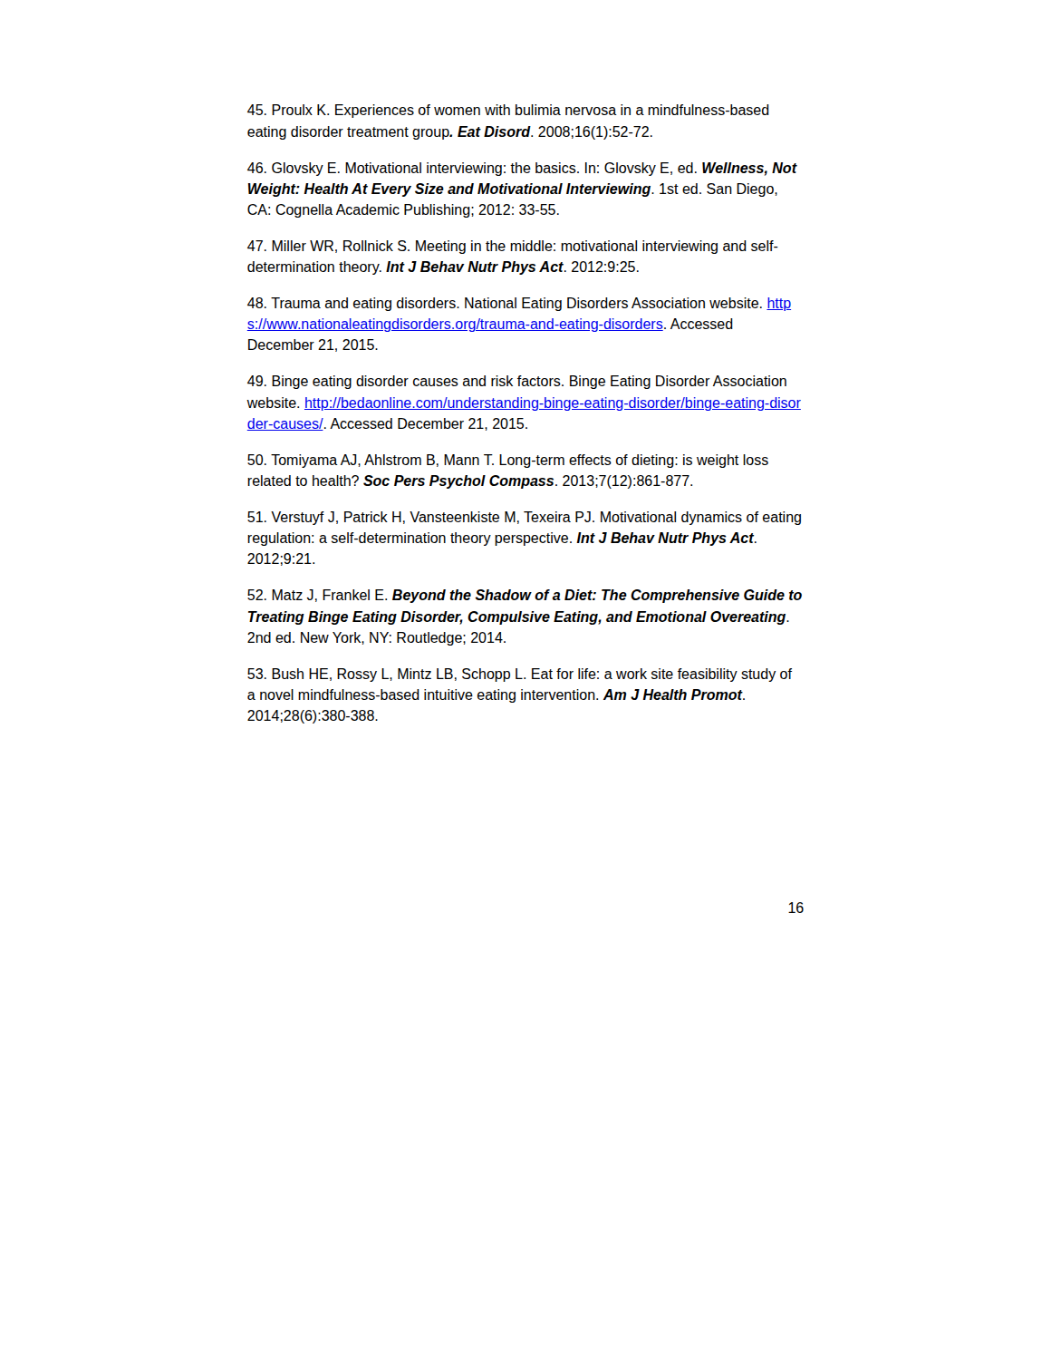45. Proulx K. Experiences of women with bulimia nervosa in a mindfulness-based eating disorder treatment group. Eat Disord. 2008;16(1):52-72.
46. Glovsky E. Motivational interviewing: the basics. In: Glovsky E, ed. Wellness, Not Weight: Health At Every Size and Motivational Interviewing. 1st ed. San Diego, CA: Cognella Academic Publishing; 2012: 33-55.
47. Miller WR, Rollnick S. Meeting in the middle: motivational interviewing and self-determination theory. Int J Behav Nutr Phys Act. 2012:9:25.
48. Trauma and eating disorders. National Eating Disorders Association website. https://www.nationaleatingdisorders.org/trauma-and-eating-disorders. Accessed December 21, 2015.
49. Binge eating disorder causes and risk factors. Binge Eating Disorder Association website. http://bedaonline.com/understanding-binge-eating-disorder/binge-eating-disorder-causes/. Accessed December 21, 2015.
50. Tomiyama AJ, Ahlstrom B, Mann T. Long-term effects of dieting: is weight loss related to health? Soc Pers Psychol Compass. 2013;7(12):861-877.
51. Verstuyf J, Patrick H, Vansteenkiste M, Texeira PJ. Motivational dynamics of eating regulation: a self-determination theory perspective. Int J Behav Nutr Phys Act. 2012;9:21.
52. Matz J, Frankel E. Beyond the Shadow of a Diet: The Comprehensive Guide to Treating Binge Eating Disorder, Compulsive Eating, and Emotional Overeating. 2nd ed. New York, NY: Routledge; 2014.
53. Bush HE, Rossy L, Mintz LB, Schopp L. Eat for life: a work site feasibility study of a novel mindfulness-based intuitive eating intervention. Am J Health Promot. 2014;28(6):380-388.
16